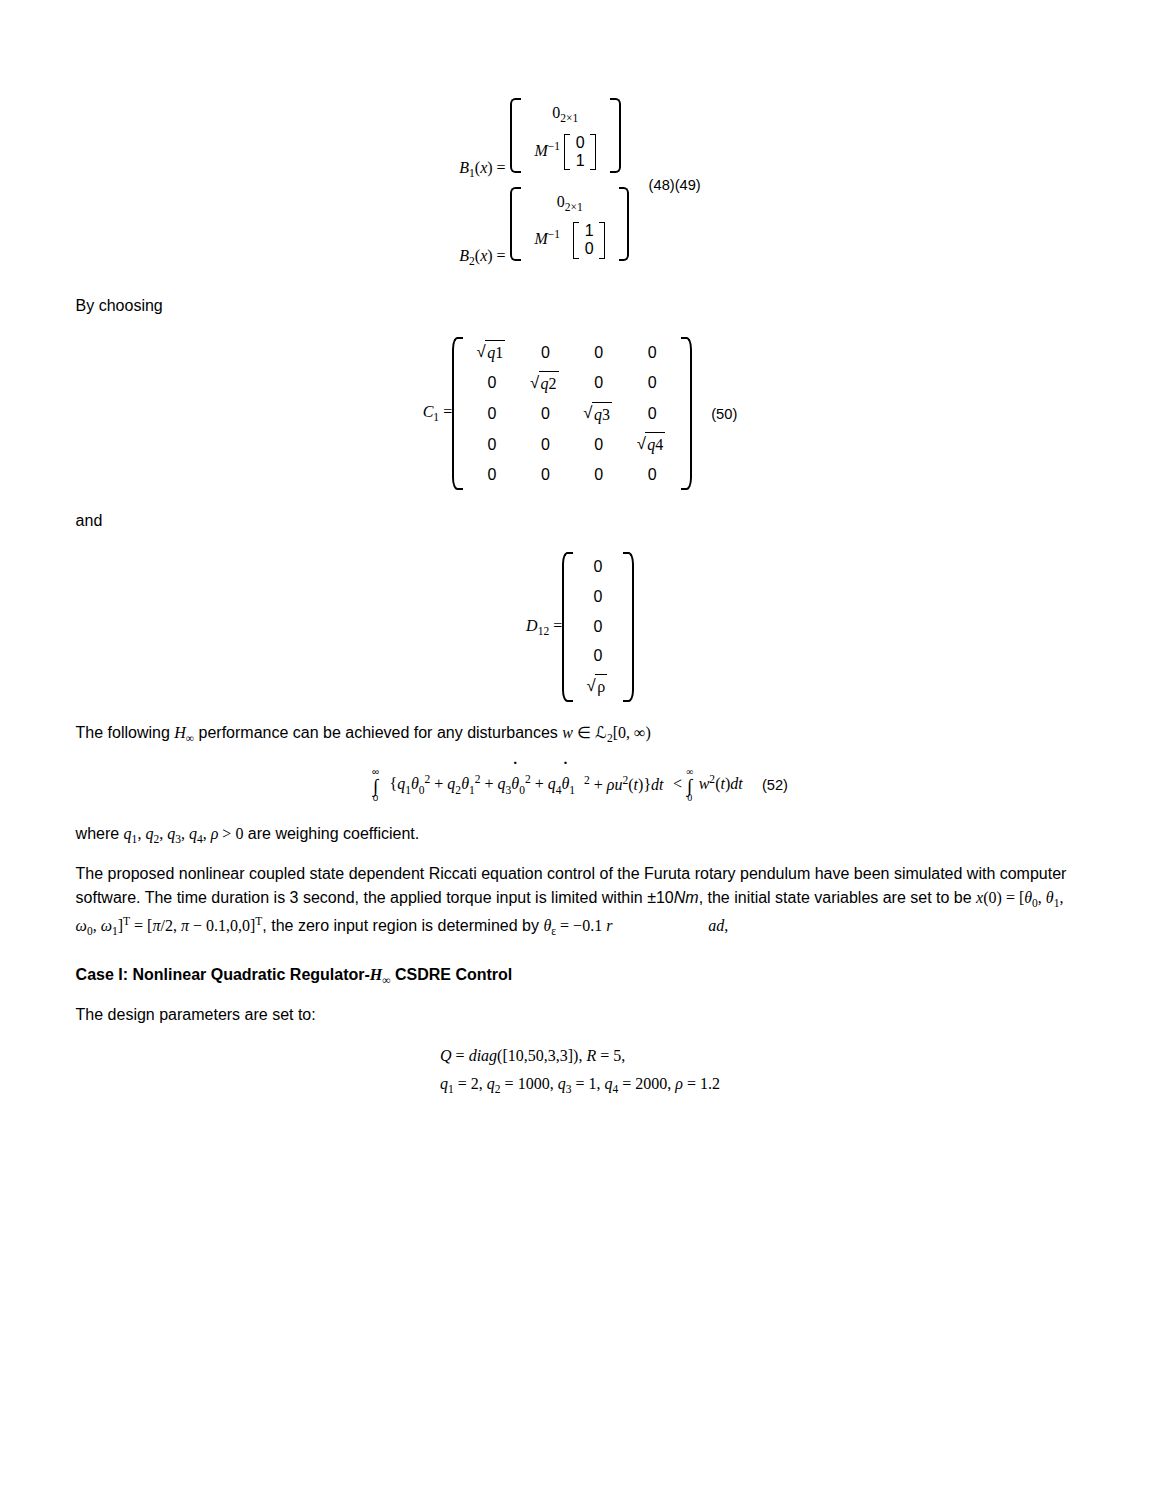B1(x) =
| 0 2×1 |
| M −1 / 0 / / 1 / |
B2(x) =
| 0 2×1 |
| M −1 / 1 / / 0 / |
(48)(49)
By choosing
C1 =
| q 1 | 0 | 0 | 0 |
| 0 | q 2 | 0 | 0 |
| 0 | 0 | q 3 | 0 |
| 0 | 0 | 0 | q 4 |
| 0 | 0 | 0 | 0 |
(50)
and
D12 =
| 0 |
| 0 |
| 0 |
| 0 |
| ρ |
The following H∞ performance can be achieved for any disturbances w ∈ ℒ2[0, ∞)
∞ ∫ 0 {q1θ02 + q2θ12 + q3θ02 + q4θ1 2 + ρu2(t)}dt < ∞ ∫ 0 w2(t)dt
(52)
where q1, q2, q3, q4, ρ > 0 are weighing coefficient.
The proposed nonlinear coupled state dependent Riccati equation control of the Furuta rotary pendulum have been simulated with computer software. The time duration is 3 second, the applied torque input is limited within ±10Nm, the initial state variables are set to be x(0) = [θ0, θ1, ω0, ω1]T = [π/2, π − 0.1,0,0]T, the zero input region is determined by θε = −0.1 r ad,
Case I: Nonlinear Quadratic Regulator-H∞ CSDRE Control
The design parameters are set to:
Q = diag([10,50,3,3]), R = 5,
q1 = 2, q2 = 1000, q3 = 1, q4 = 2000, ρ = 1.2